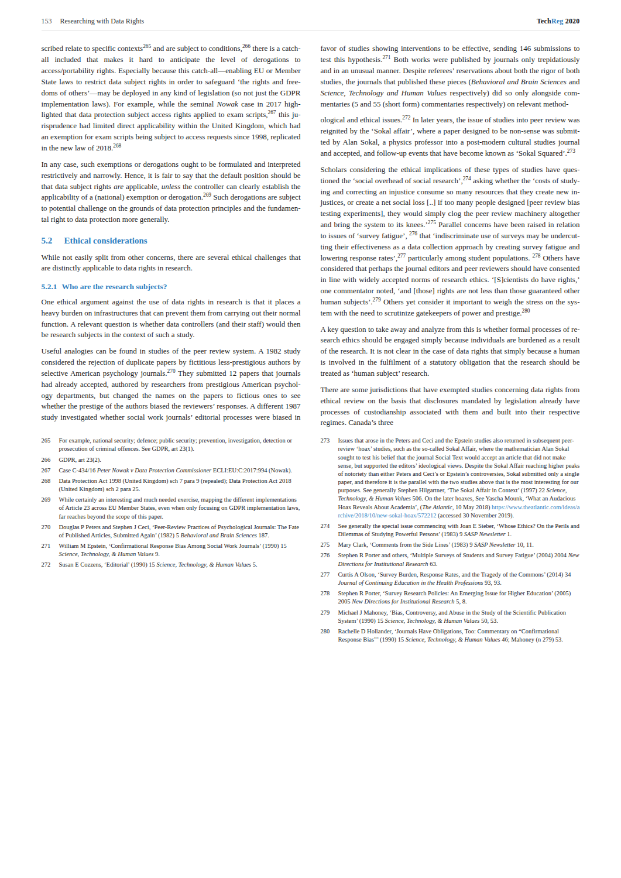153 Researching with Data Rights
Tech Reg 2020
scribed relate to specific contexts265 and are subject to conditions,266 there is a catch-all included that makes it hard to anticipate the level of derogations to access/portability rights. Especially because this catch-all—enabling EU or Member State laws to restrict data subject rights in order to safeguard ‘the rights and freedoms of others’—may be deployed in any kind of legislation (so not just the GDPR implementation laws). For example, while the seminal Nowak case in 2017 highlighted that data protection subject access rights applied to exam scripts,267 this jurisprudence had limited direct applicability within the United Kingdom, which had an exemption for exam scripts being subject to access requests since 1998, replicated in the new law of 2018.268
In any case, such exemptions or derogations ought to be formulated and interpreted restrictively and narrowly. Hence, it is fair to say that the default position should be that data subject rights are applicable, unless the controller can clearly establish the applicability of a (national) exemption or derogation.269 Such derogations are subject to potential challenge on the grounds of data protection principles and the fundamental right to data protection more generally.
5.2 Ethical considerations
While not easily split from other concerns, there are several ethical challenges that are distinctly applicable to data rights in research.
5.2.1 Who are the research subjects?
One ethical argument against the use of data rights in research is that it places a heavy burden on infrastructures that can prevent them from carrying out their normal function. A relevant question is whether data controllers (and their staff) would then be research subjects in the context of such a study.
Useful analogies can be found in studies of the peer review system. A 1982 study considered the rejection of duplicate papers by fictitious less-prestigious authors by selective American psychology journals.270 They submitted 12 papers that journals had already accepted, authored by researchers from prestigious American psychology departments, but changed the names on the papers to fictious ones to see whether the prestige of the authors biased the reviewers’ responses. A different 1987 study investigated whether social work journals’ editorial processes were biased in favor of studies showing interventions to be effective, sending 146 submissions to test this hypothesis.271 Both works were published by journals only trepidatiously and in an unusual manner. Despite referees’ reservations about both the rigor of both studies, the journals that published these pieces (Behavioral and Brain Sciences and Science, Technology and Human Values respectively) did so only alongside commentaries (5 and 55 (short form) commentaries respectively) on relevant method-
ological and ethical issues.272 In later years, the issue of studies into peer review was reignited by the ‘Sokal affair’, where a paper designed to be non-sense was submitted by Alan Sokal, a physics professor into a post-modern cultural studies journal and accepted, and follow-up events that have become known as ‘Sokal Squared’.273
Scholars considering the ethical implications of these types of studies have questioned the ‘social overhead of social research’,274 asking whether the ‘costs of studying and correcting an injustice consume so many resources that they create new injustices, or create a net social loss [..] if too many people designed [peer review bias testing experiments], they would simply clog the peer review machinery altogether and bring the system to its knees.’275 Parallel concerns have been raised in relation to issues of ‘survey fatigue’, 276 that ‘indiscriminate use of surveys may be undercutting their effectiveness as a data collection approach by creating survey fatigue and lowering response rates’,277 particularly among student populations. 278 Others have considered that perhaps the journal editors and peer reviewers should have consented in line with widely accepted norms of research ethics. ‘[S]cientists do have rights,’ one commentator noted, ‘and [those] rights are not less than those guaranteed other human subjects’.279 Others yet consider it important to weigh the stress on the system with the need to scrutinize gatekeepers of power and prestige.280
A key question to take away and analyze from this is whether formal processes of research ethics should be engaged simply because individuals are burdened as a result of the research. It is not clear in the case of data rights that simply because a human is involved in the fulfilment of a statutory obligation that the research should be treated as ‘human subject’ research.
There are some jurisdictions that have exempted studies concerning data rights from ethical review on the basis that disclosures mandated by legislation already have processes of custodianship associated with them and built into their respective regimes. Canada’s three
265
For example, national security; defence; public security; prevention, investigation, detection or prosecution of criminal offences. See GDPR, art 23(1).
266
GDPR, art 23(2).
267
Case C-434/16 Peter Nowak v Data Protection Commissioner ECLI:EU:C:2017:994 (Nowak).
268
Data Protection Act 1998 (United Kingdom) sch 7 para 9 (repealed); Data Protection Act 2018 (United Kingdom) sch 2 para 25.
269
While certainly an interesting and much needed exercise, mapping the different implementations of Article 23 across EU Member States, even when only focusing on GDPR implementation laws, far reaches beyond the scope of this paper.
270
Douglas P Peters and Stephen J Ceci, ‘Peer-Review Practices of Psychological Journals: The Fate of Published Articles, Submitted Again’ (1982) 5 Behavioral and Brain Sciences 187.
271
William M Epstein, ‘Confirmational Response Bias Among Social Work Journals’ (1990) 15 Science, Technology, & Human Values 9.
272
Susan E Cozzens, ‘Editorial’ (1990) 15 Science, Technology, & Human Values 5.
273
Issues that arose in the Peters and Ceci and the Epstein studies also returned in subsequent peer-review ‘hoax’ studies, such as the so-called Sokal Affair, where the mathematician Alan Sokal sought to test his belief that the journal Social Text would accept an article that did not make sense, but supported the editors’ ideological views. Despite the Sokal Affair reaching higher peaks of notoriety than either Peters and Ceci’s or Epstein’s controversies, Sokal submitted only a single paper, and therefore it is the parallel with the two studies above that is the most interesting for our purposes. See generally Stephen Hilgartner, ‘The Sokal Affair in Context’ (1997) 22 Science, Technology, & Human Values 506. On the later hoaxes, See Yascha Mounk, ‘What an Audacious Hoax Reveals About Academia’, (The Atlantic, 10 May 2018) https://www.theatlantic.com/ideas/archive/2018/10/new-sokal-hoax/572212 (accessed 30 November 2019).
274
See generally the special issue commencing with Joan E Sieber, ‘Whose Ethics? On the Perils and Dilemmas of Studying Powerful Persons’ (1983) 9 SASP Newsletter 1.
275
Mary Clark, ‘Comments from the Side Lines’ (1983) 9 SASP Newsletter 10, 11.
276
Stephen R Porter and others, ‘Multiple Surveys of Students and Survey Fatigue’ (2004) 2004 New Directions for Institutional Research 63.
277
Curtis A Olson, ‘Survey Burden, Response Rates, and the Tragedy of the Commons’ (2014) 34 Journal of Continuing Education in the Health Professions 93, 93.
278
Stephen R Porter, ‘Survey Research Policies: An Emerging Issue for Higher Education’ (2005) 2005 New Directions for Institutional Research 5, 8.
279
Michael J Mahoney, ‘Bias, Controversy, and Abuse in the Study of the Scientific Publication System’ (1990) 15 Science, Technology, & Human Values 50, 53.
280
Rachelle D Hollander, ‘Journals Have Obligations, Too: Commentary on “Confirmational Response Bias”’ (1990) 15 Science, Technology, & Human Values 46; Mahoney (n 279) 53.